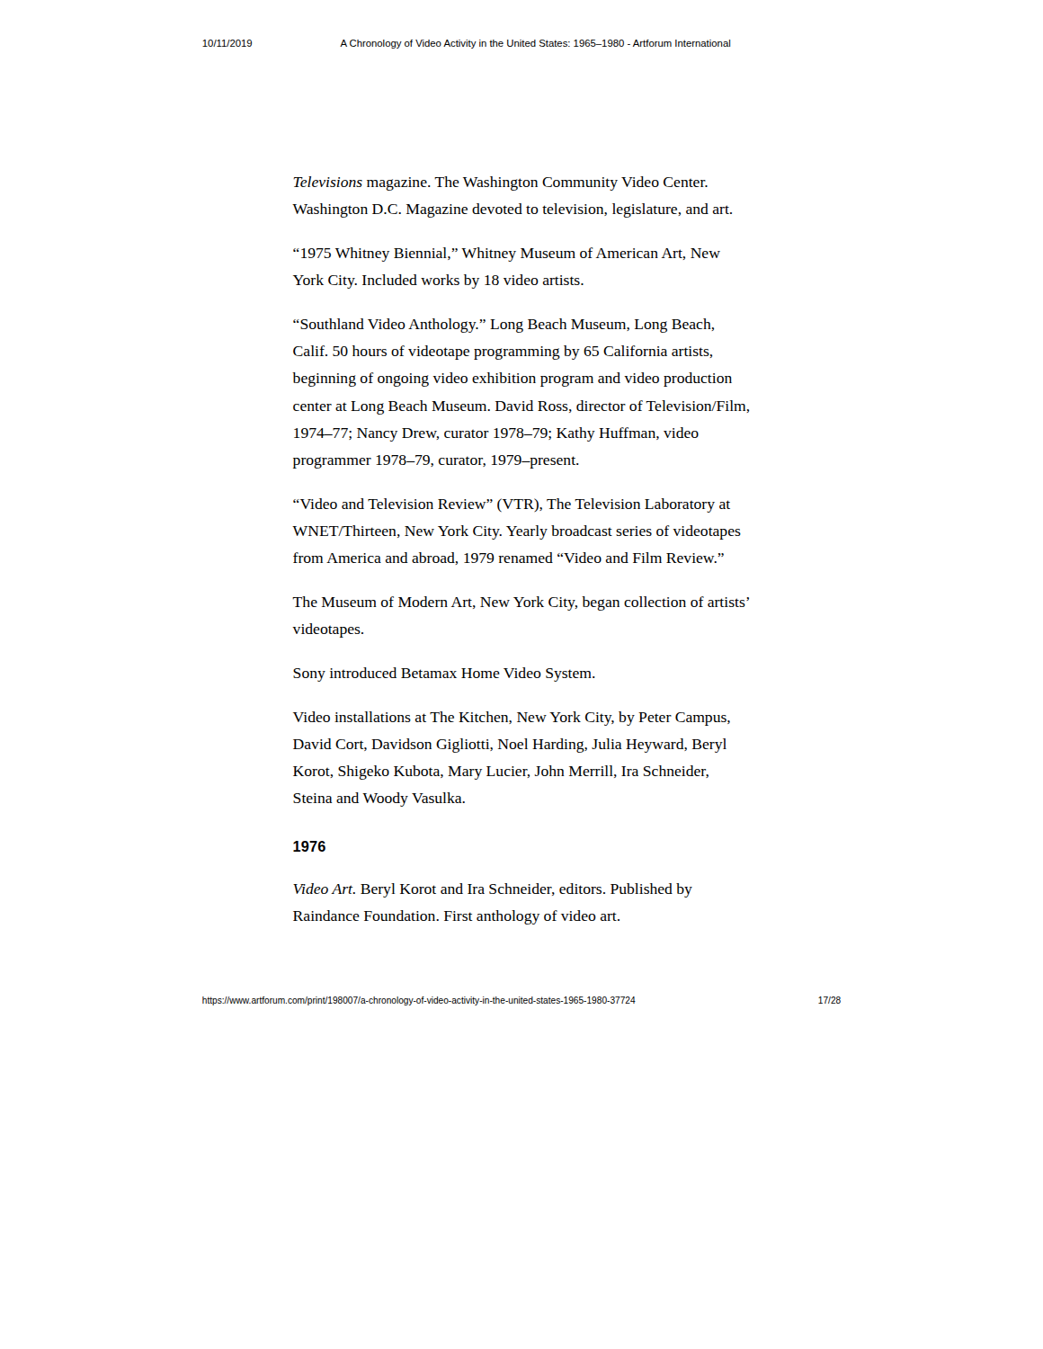10/11/2019
A Chronology of Video Activity in the United States: 1965–1980 - Artforum International
Televisions magazine. The Washington Community Video Center. Washington D.C. Magazine devoted to television, legislature, and art.
“1975 Whitney Biennial,” Whitney Museum of American Art, New York City. Included works by 18 video artists.
“Southland Video Anthology.” Long Beach Museum, Long Beach, Calif. 50 hours of videotape programming by 65 California artists, beginning of ongoing video exhibition program and video production center at Long Beach Museum. David Ross, director of Television/Film, 1974–77; Nancy Drew, curator 1978–79; Kathy Huffman, video programmer 1978–79, curator, 1979–present.
“Video and Television Review” (VTR), The Television Laboratory at WNET/Thirteen, New York City. Yearly broadcast series of videotapes from America and abroad, 1979 renamed “Video and Film Review.”
The Museum of Modern Art, New York City, began collection of artists’ videotapes.
Sony introduced Betamax Home Video System.
Video installations at The Kitchen, New York City, by Peter Campus, David Cort, Davidson Gigliotti, Noel Harding, Julia Heyward, Beryl Korot, Shigeko Kubota, Mary Lucier, John Merrill, Ira Schneider, Steina and Woody Vasulka.
1976
Video Art. Beryl Korot and Ira Schneider, editors. Published by Raindance Foundation. First anthology of video art.
https://www.artforum.com/print/198007/a-chronology-of-video-activity-in-the-united-states-1965-1980-37724
17/28